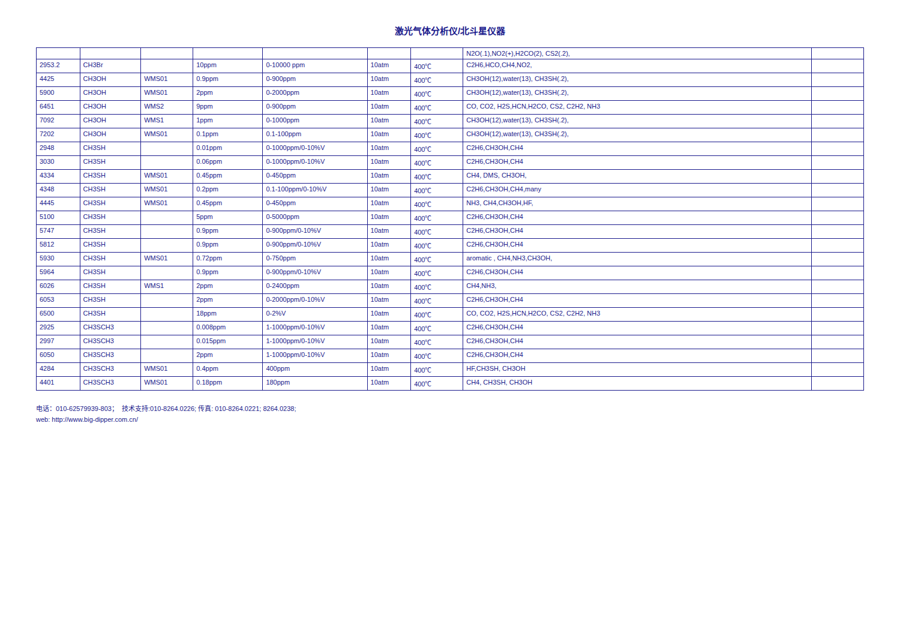激光气体分析仪/北斗星仪器
| | | | | | | | N2O(.1),NO2(+),H2CO(2), CS2(.2), | |
| 2953.2 | CH3Br | | 10ppm | 0-10000 ppm | 10atm | 400℃ | C2H6,HCO,CH4,NO2, | |
| 4425 | CH3OH | WMS01 | 0.9ppm | 0-900ppm | 10atm | 400℃ | CH3OH(12),water(13), CH3SH(.2), | |
| 5900 | CH3OH | WMS01 | 2ppm | 0-2000ppm | 10atm | 400℃ | CH3OH(12),water(13), CH3SH(.2), | |
| 6451 | CH3OH | WMS2 | 9ppm | 0-900ppm | 10atm | 400℃ | CO, CO2, H2S,HCN,H2CO, CS2, C2H2, NH3 | |
| 7092 | CH3OH | WMS1 | 1ppm | 0-1000ppm | 10atm | 400℃ | CH3OH(12),water(13), CH3SH(.2), | |
| 7202 | CH3OH | WMS01 | 0.1ppm | 0.1-100ppm | 10atm | 400℃ | CH3OH(12),water(13), CH3SH(.2), | |
| 2948 | CH3SH | | 0.01ppm | 0-1000ppm/0-10%V | 10atm | 400℃ | C2H6,CH3OH,CH4 | |
| 3030 | CH3SH | | 0.06ppm | 0-1000ppm/0-10%V | 10atm | 400℃ | C2H6,CH3OH,CH4 | |
| 4334 | CH3SH | WMS01 | 0.45ppm | 0-450ppm | 10atm | 400℃ | CH4, DMS, CH3OH, | |
| 4348 | CH3SH | WMS01 | 0.2ppm | 0.1-100ppm/0-10%V | 10atm | 400℃ | C2H6,CH3OH,CH4,many | |
| 4445 | CH3SH | WMS01 | 0.45ppm | 0-450ppm | 10atm | 400℃ | NH3, CH4,CH3OH,HF, | |
| 5100 | CH3SH | | 5ppm | 0-5000ppm | 10atm | 400℃ | C2H6,CH3OH,CH4 | |
| 5747 | CH3SH | | 0.9ppm | 0-900ppm/0-10%V | 10atm | 400℃ | C2H6,CH3OH,CH4 | |
| 5812 | CH3SH | | 0.9ppm | 0-900ppm/0-10%V | 10atm | 400℃ | C2H6,CH3OH,CH4 | |
| 5930 | CH3SH | WMS01 | 0.72ppm | 0-750ppm | 10atm | 400℃ | aromatic , CH4,NH3,CH3OH, | |
| 5964 | CH3SH | | 0.9ppm | 0-900ppm/0-10%V | 10atm | 400℃ | C2H6,CH3OH,CH4 | |
| 6026 | CH3SH | WMS1 | 2ppm | 0-2400ppm | 10atm | 400℃ | CH4,NH3, | |
| 6053 | CH3SH | | 2ppm | 0-2000ppm/0-10%V | 10atm | 400℃ | C2H6,CH3OH,CH4 | |
| 6500 | CH3SH | | 18ppm | 0-2%V | 10atm | 400℃ | CO, CO2, H2S,HCN,H2CO, CS2, C2H2, NH3 | |
| 2925 | CH3SCH3 | | 0.008ppm | 1-1000ppm/0-10%V | 10atm | 400℃ | C2H6,CH3OH,CH4 | |
| 2997 | CH3SCH3 | | 0.015ppm | 1-1000ppm/0-10%V | 10atm | 400℃ | C2H6,CH3OH,CH4 | |
| 6050 | CH3SCH3 | | 2ppm | 1-1000ppm/0-10%V | 10atm | 400℃ | C2H6,CH3OH,CH4 | |
| 4284 | CH3SCH3 | WMS01 | 0.4ppm | 400ppm | 10atm | 400℃ | HF,CH3SH, CH3OH | |
| 4401 | CH3SCH3 | WMS01 | 0.18ppm | 180ppm | 10atm | 400℃ | CH4, CH3SH, CH3OH | |
电话：010-62579939-803；　技术支持:010-8264.0226; 传真: 010-8264.0221; 8264.0238;
web: http://www.big-dipper.com.cn/